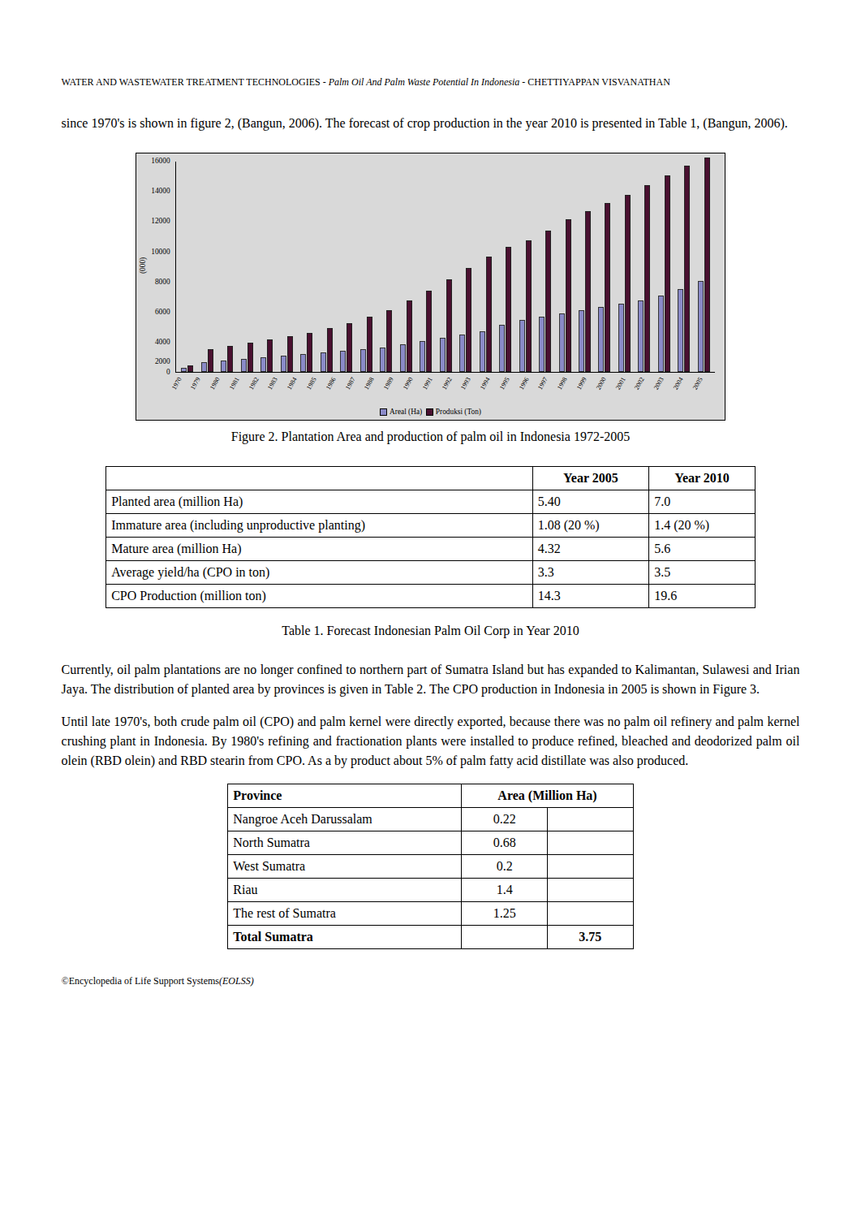Water and Wastewater Treatment Technologies - Palm Oil And Palm Waste Potential In Indonesia - Chettiyappan Visvanathan
since 1970's is shown in figure 2, (Bangun, 2006). The forecast of crop production in the year 2010 is presented in Table 1, (Bangun, 2006).
(000)
16000 14000 12000 10000 8000 6000 4000 2000 0
1970197919801981198219831984198519861987198819891990199119921993199419951996199719981999200020012002200320042005
Areal (Ha) Produksi (Ton)
Figure 2. Plantation Area and production of palm oil in Indonesia 1972-2005
| | Year 2005 | Year 2010 |
| Planted area (million Ha) | 5.40 | 7.0 |
| Immature area (including unproductive planting) | 1.08 (20 %) | 1.4 (20 %) |
| Mature area (million Ha) | 4.32 | 5.6 |
| Average yield/ha (CPO in ton) | 3.3 | 3.5 |
| CPO Production (million ton) | 14.3 | 19.6 |
Table 1. Forecast Indonesian Palm Oil Corp in Year 2010
Currently, oil palm plantations are no longer confined to northern part of Sumatra Island but has expanded to Kalimantan, Sulawesi and Irian Jaya. The distribution of planted area by provinces is given in Table 2. The CPO production in Indonesia in 2005 is shown in Figure 3.
Until late 1970's, both crude palm oil (CPO) and palm kernel were directly exported, because there was no palm oil refinery and palm kernel crushing plant in Indonesia. By 1980's refining and fractionation plants were installed to produce refined, bleached and deodorized palm oil olein (RBD olein) and RBD stearin from CPO. As a by product about 5% of palm fatty acid distillate was also produced.
| Province | Area (Million Ha) |
| --- | --- |
| Nangroe Aceh Darussalam | 0.22 | |
| North Sumatra | 0.68 | |
| West Sumatra | 0.2 | |
| Riau | 1.4 | |
| The rest of Sumatra | 1.25 | |
| Total Sumatra | | 3.75 |
©Encyclopedia of Life Support Systems(EOLSS)